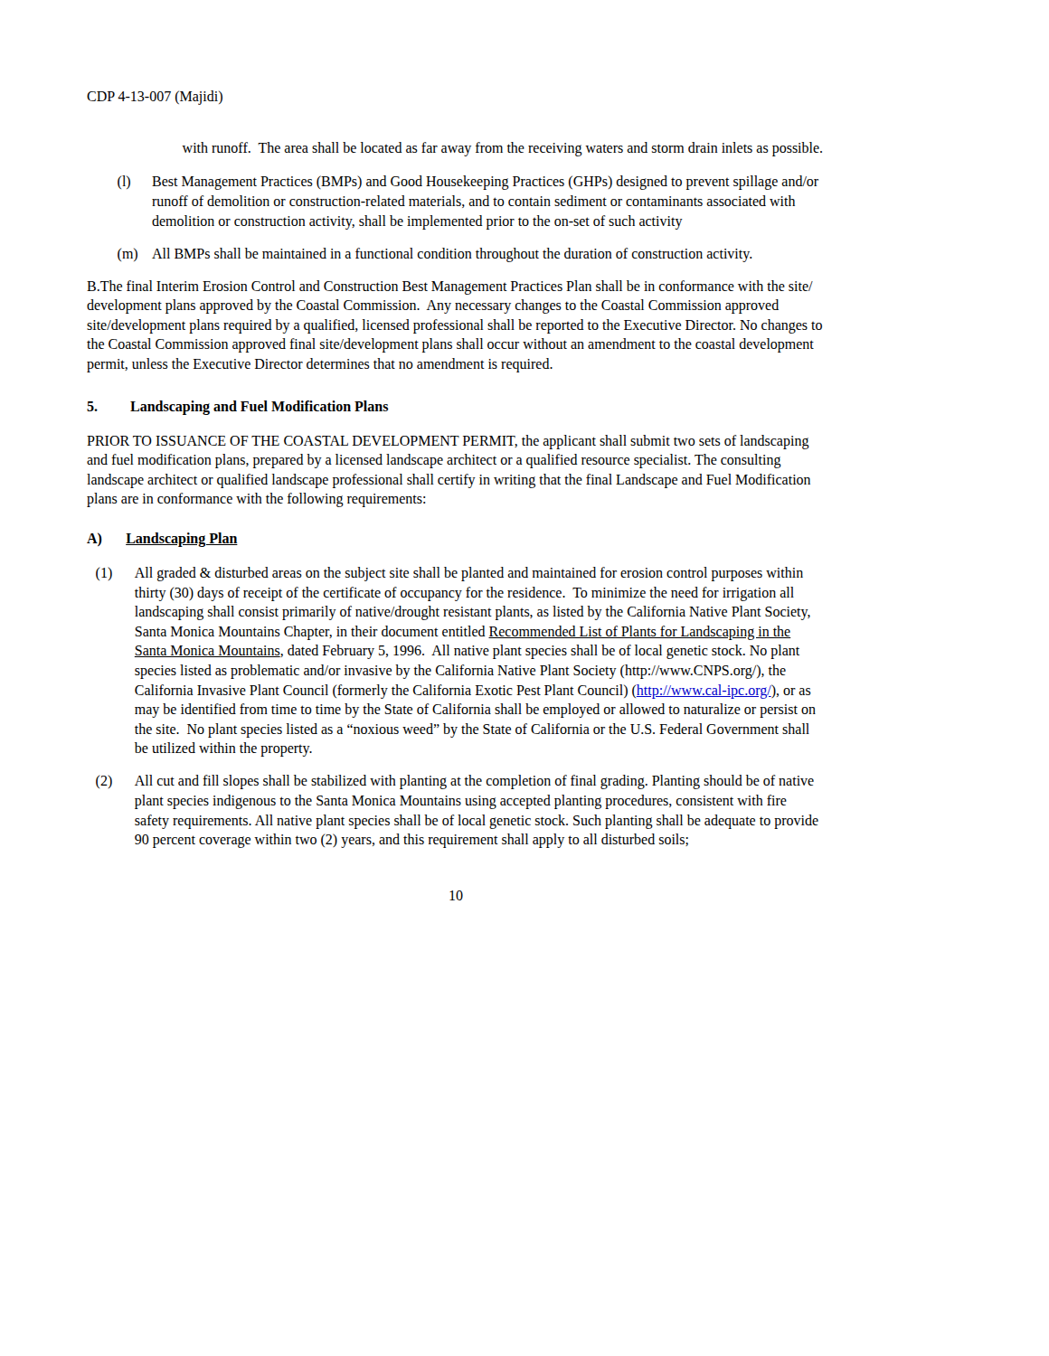CDP 4-13-007 (Majidi)
with runoff. The area shall be located as far away from the receiving waters and storm drain inlets as possible.
(l)
Best Management Practices (BMPs) and Good Housekeeping Practices (GHPs) designed to prevent spillage and/or runoff of demolition or construction-related materials, and to contain sediment or contaminants associated with demolition or construction activity, shall be implemented prior to the on-set of such activity
(m)
All BMPs shall be maintained in a functional condition throughout the duration of construction activity.
B.The final Interim Erosion Control and Construction Best Management Practices Plan shall be in conformance with the site/ development plans approved by the Coastal Commission. Any necessary changes to the Coastal Commission approved site/development plans required by a qualified, licensed professional shall be reported to the Executive Director. No changes to the Coastal Commission approved final site/development plans shall occur without an amendment to the coastal development permit, unless the Executive Director determines that no amendment is required.
5. Landscaping and Fuel Modification Plans
PRIOR TO ISSUANCE OF THE COASTAL DEVELOPMENT PERMIT, the applicant shall submit two sets of landscaping and fuel modification plans, prepared by a licensed landscape architect or a qualified resource specialist. The consulting landscape architect or qualified landscape professional shall certify in writing that the final Landscape and Fuel Modification plans are in conformance with the following requirements:
A) Landscaping Plan
(1)
All graded & disturbed areas on the subject site shall be planted and maintained for erosion control purposes within thirty (30) days of receipt of the certificate of occupancy for the residence. To minimize the need for irrigation all landscaping shall consist primarily of native/drought resistant plants, as listed by the California Native Plant Society, Santa Monica Mountains Chapter, in their document entitled Recommended List of Plants for Landscaping in the Santa Monica Mountains, dated February 5, 1996. All native plant species shall be of local genetic stock. No plant species listed as problematic and/or invasive by the California Native Plant Society (http://www.CNPS.org/), the California Invasive Plant Council (formerly the California Exotic Pest Plant Council) (http://www.cal-ipc.org/), or as may be identified from time to time by the State of California shall be employed or allowed to naturalize or persist on the site. No plant species listed as a “noxious weed” by the State of California or the U.S. Federal Government shall be utilized within the property.
(2)
All cut and fill slopes shall be stabilized with planting at the completion of final grading. Planting should be of native plant species indigenous to the Santa Monica Mountains using accepted planting procedures, consistent with fire safety requirements. All native plant species shall be of local genetic stock. Such planting shall be adequate to provide 90 percent coverage within two (2) years, and this requirement shall apply to all disturbed soils;
10